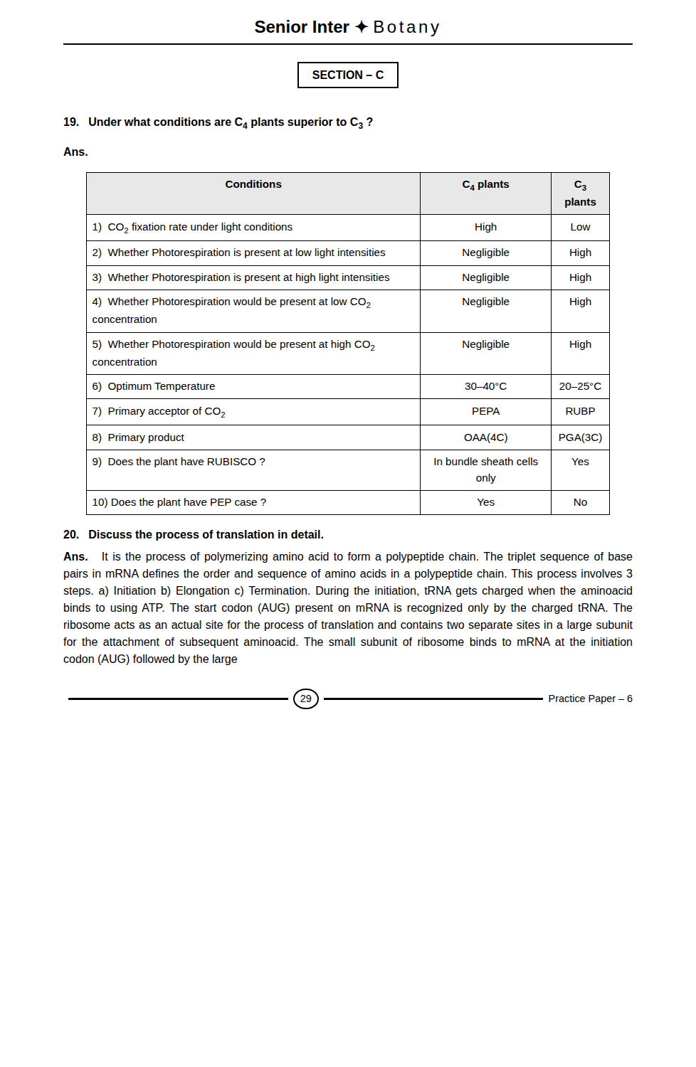Senior Inter ✦ Botany
SECTION – C
19. Under what conditions are C4 plants superior to C3 ?
Ans.
| Conditions | C 4 plants | C 3 plants |
| --- | --- | --- |
| 1) CO 2 fixation rate under light conditions | High | Low |
| 2) Whether Photorespiration is present at low light intensities | Negligible | High |
| 3) Whether Photorespiration is present at high light intensities | Negligible | High |
| 4) Whether Photorespiration would be present at low CO 2 concentration | Negligible | High |
| 5) Whether Photorespiration would be present at high CO 2 concentration | Negligible | High |
| 6) Optimum Temperature | 30–40°C | 20–25°C |
| 7) Primary acceptor of CO 2 | PEPA | RUBP |
| 8) Primary product | OAA(4C) | PGA(3C) |
| 9) Does the plant have RUBISCO ? | In bundle sheath cells only | Yes |
| 10) Does the plant have PEP case ? | Yes | No |
20. Discuss the process of translation in detail.
Ans. It is the process of polymerizing amino acid to form a polypeptide chain. The triplet sequence of base pairs in mRNA defines the order and sequence of amino acids in a polypeptide chain. This process involves 3 steps. a) Initiation b) Elongation c) Termination. During the initiation, tRNA gets charged when the aminoacid binds to using ATP. The start codon (AUG) present on mRNA is recognized only by the charged tRNA. The ribosome acts as an actual site for the process of translation and contains two separate sites in a large subunit for the attachment of subsequent aminoacid. The small subunit of ribosome binds to mRNA at the initiation codon (AUG) followed by the large
29
Practice Paper – 6